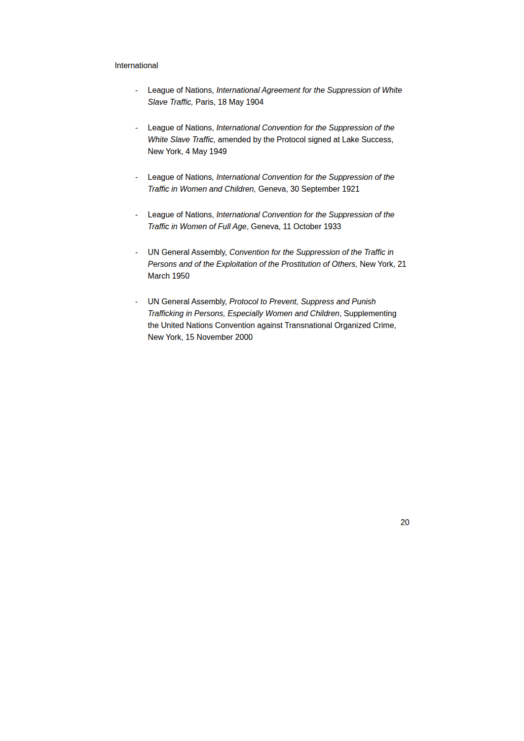International
League of Nations, International Agreement for the Suppression of White Slave Traffic, Paris, 18 May 1904
League of Nations, International Convention for the Suppression of the White Slave Traffic, amended by the Protocol signed at Lake Success, New York, 4 May 1949
League of Nations, International Convention for the Suppression of the Traffic in Women and Children, Geneva, 30 September 1921
League of Nations, International Convention for the Suppression of the Traffic in Women of Full Age, Geneva, 11 October 1933
UN General Assembly, Convention for the Suppression of the Traffic in Persons and of the Exploitation of the Prostitution of Others, New York, 21 March 1950
UN General Assembly, Protocol to Prevent, Suppress and Punish Trafficking in Persons, Especially Women and Children, Supplementing the United Nations Convention against Transnational Organized Crime, New York, 15 November 2000
20